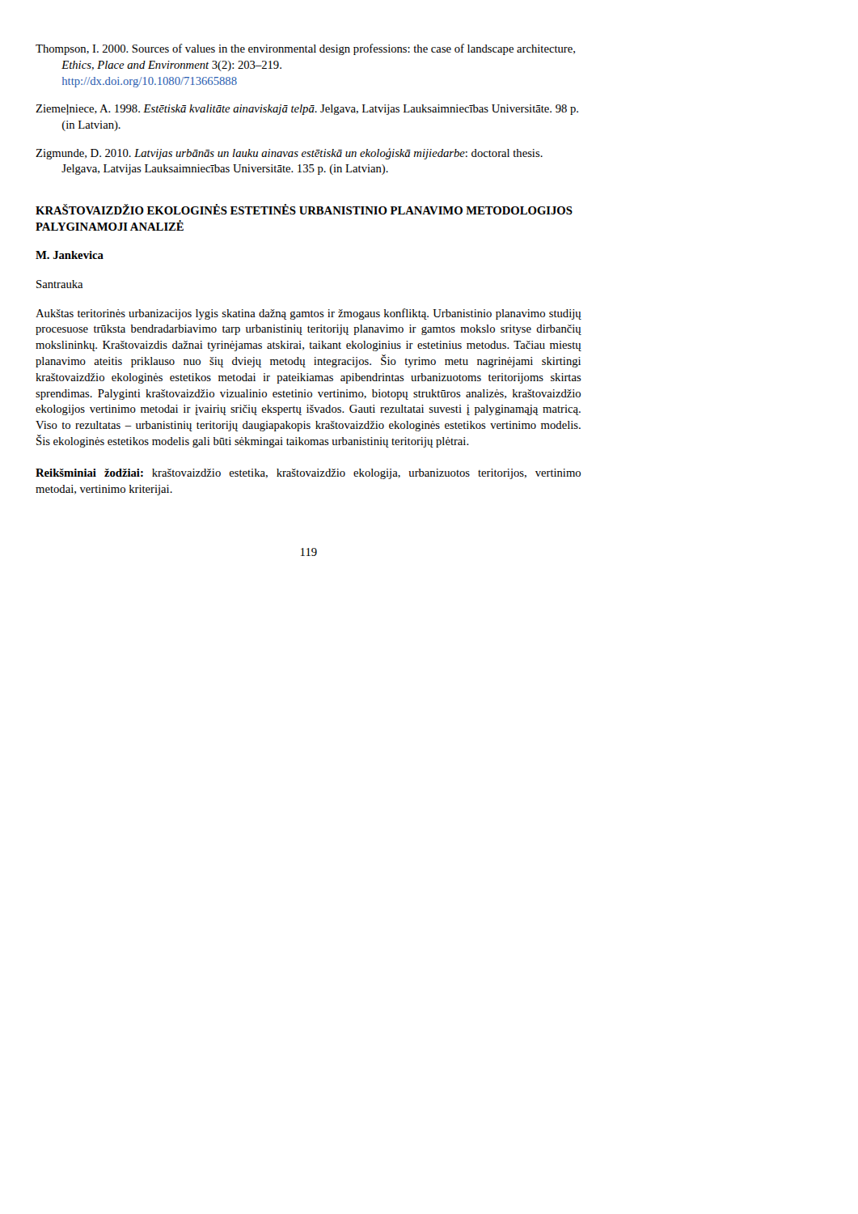Thompson, I. 2000. Sources of values in the environmental design professions: the case of landscape architecture, Ethics, Place and Environment 3(2): 203–219.
http://dx.doi.org/10.1080/713665888
Ziemeļniece, A. 1998. Estētiskā kvalitāte ainaviskajā telpā. Jelgava, Latvijas Lauksaimniecības Universitāte. 98 p. (in Latvian).
Zigmunde, D. 2010. Latvijas urbānās un lauku ainavas estētiskā un ekoloģiskā mijiedarbe: doctoral thesis. Jelgava, Latvijas Lauksaimniecības Universitāte. 135 p. (in Latvian).
Kraštovaizdžio ekologinės estetinės urbanistinio planavimo metodologijos palyginamoji analizė
M. Jankevica
Santrauka
Aukštas teritorinės urbanizacijos lygis skatina dažną gamtos ir žmogaus konfliktą. Urbanistinio planavimo studijų procesuose trūksta bendradarbiavimo tarp urbanistinių teritorijų planavimo ir gamtos mokslo srityse dirbančių mokslininkų. Kraštovaizdis dažnai tyrinėjamas atskirai, taikant ekologinius ir estetinius metodus. Tačiau miestų planavimo ateitis priklauso nuo šių dviejų metodų integracijos. Šio tyrimo metu nagrinėjami skirtingi kraštovaizdžio ekologinės estetikos metodai ir pateikiamas apibendrintas urbanizuotoms teritorijoms skirtas sprendimas. Palyginti kraštovaizdžio vizualinio estetinio vertinimo, biotopų struktūros analizės, kraštovaizdžio ekologijos vertinimo metodai ir įvairių sričių ekspertų išvados. Gauti rezultatai suvesti į palyginamąją matricą. Viso to rezultatas – urbanistinių teritorijų daugiapakopis kraštovaizdžio ekologinės estetikos vertinimo modelis. Šis ekologinės estetikos modelis gali būti sėkmingai taikomas urbanistinių teritorijų plėtrai.
Reikšminiai žodžiai: kraštovaizdžio estetika, kraštovaizdžio ekologija, urbanizuotos teritorijos, vertinimo metodai, vertinimo kriterijai.
119